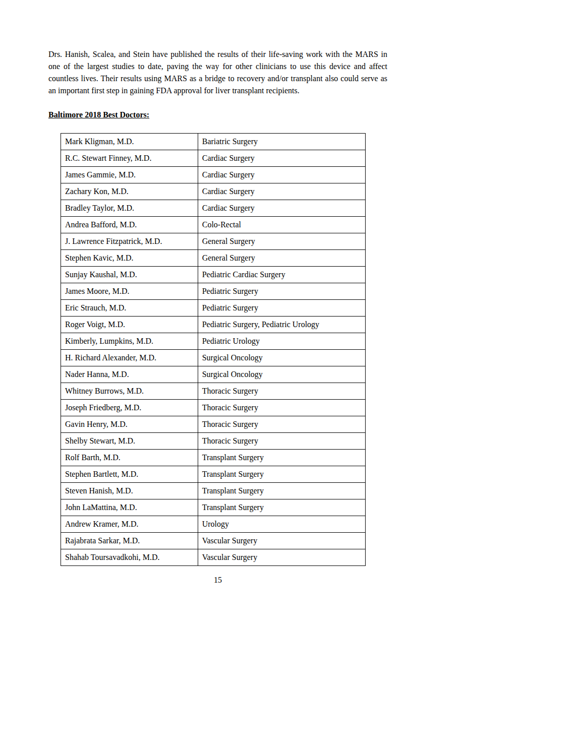Drs. Hanish, Scalea, and Stein have published the results of their life-saving work with the MARS in one of the largest studies to date, paving the way for other clinicians to use this device and affect countless lives. Their results using MARS as a bridge to recovery and/or transplant also could serve as an important first step in gaining FDA approval for liver transplant recipients.
Baltimore 2018 Best Doctors:
| Mark Kligman, M.D. | Bariatric Surgery |
| R.C. Stewart Finney, M.D. | Cardiac Surgery |
| James Gammie, M.D. | Cardiac Surgery |
| Zachary Kon, M.D. | Cardiac Surgery |
| Bradley Taylor, M.D. | Cardiac Surgery |
| Andrea Bafford, M.D. | Colo-Rectal |
| J. Lawrence Fitzpatrick, M.D. | General Surgery |
| Stephen Kavic, M.D. | General Surgery |
| Sunjay Kaushal, M.D. | Pediatric Cardiac Surgery |
| James Moore, M.D. | Pediatric Surgery |
| Eric Strauch, M.D. | Pediatric Surgery |
| Roger Voigt, M.D. | Pediatric Surgery, Pediatric Urology |
| Kimberly, Lumpkins, M.D. | Pediatric Urology |
| H. Richard Alexander, M.D. | Surgical Oncology |
| Nader Hanna, M.D. | Surgical Oncology |
| Whitney Burrows, M.D. | Thoracic Surgery |
| Joseph Friedberg, M.D. | Thoracic Surgery |
| Gavin Henry, M.D. | Thoracic Surgery |
| Shelby Stewart, M.D. | Thoracic Surgery |
| Rolf Barth, M.D. | Transplant Surgery |
| Stephen Bartlett, M.D. | Transplant Surgery |
| Steven Hanish, M.D. | Transplant Surgery |
| John LaMattina, M.D. | Transplant Surgery |
| Andrew Kramer, M.D. | Urology |
| Rajabrata Sarkar, M.D. | Vascular Surgery |
| Shahab Toursavadkohi, M.D. | Vascular Surgery |
15